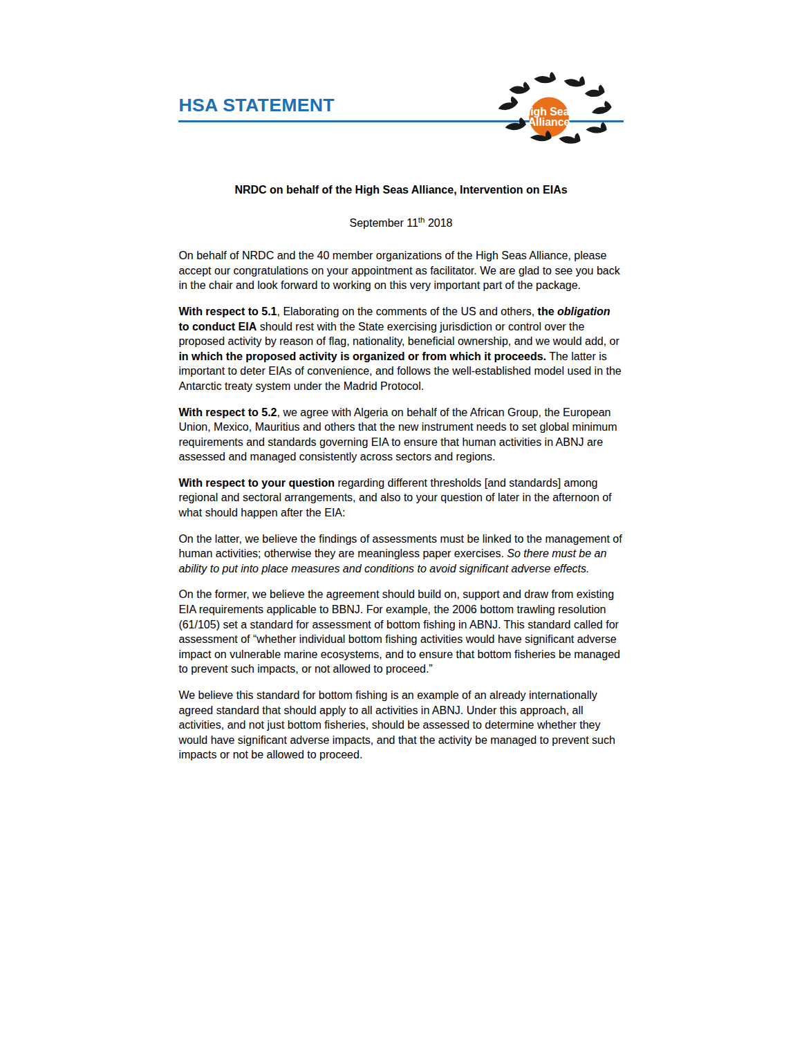High Seas Alliance
HSA STATEMENT
NRDC on behalf of the High Seas Alliance, Intervention on EIAs
September 11th 2018
On behalf of NRDC and the 40 member organizations of the High Seas Alliance, please accept our congratulations on your appointment as facilitator. We are glad to see you back in the chair and look forward to working on this very important part of the package.
With respect to 5.1, Elaborating on the comments of the US and others, the obligation to conduct EIA should rest with the State exercising jurisdiction or control over the proposed activity by reason of flag, nationality, beneficial ownership, and we would add, or in which the proposed activity is organized or from which it proceeds. The latter is important to deter EIAs of convenience, and follows the well-established model used in the Antarctic treaty system under the Madrid Protocol.
With respect to 5.2, we agree with Algeria on behalf of the African Group, the European Union, Mexico, Mauritius and others that the new instrument needs to set global minimum requirements and standards governing EIA to ensure that human activities in ABNJ are assessed and managed consistently across sectors and regions.
With respect to your question regarding different thresholds [and standards] among regional and sectoral arrangements, and also to your question of later in the afternoon of what should happen after the EIA:
On the latter, we believe the findings of assessments must be linked to the management of human activities; otherwise they are meaningless paper exercises. So there must be an ability to put into place measures and conditions to avoid significant adverse effects.
On the former, we believe the agreement should build on, support and draw from existing EIA requirements applicable to BBNJ. For example, the 2006 bottom trawling resolution (61/105) set a standard for assessment of bottom fishing in ABNJ. This standard called for assessment of “whether individual bottom fishing activities would have significant adverse impact on vulnerable marine ecosystems, and to ensure that bottom fisheries be managed to prevent such impacts, or not allowed to proceed.”
We believe this standard for bottom fishing is an example of an already internationally agreed standard that should apply to all activities in ABNJ. Under this approach, all activities, and not just bottom fisheries, should be assessed to determine whether they would have significant adverse impacts, and that the activity be managed to prevent such impacts or not be allowed to proceed.